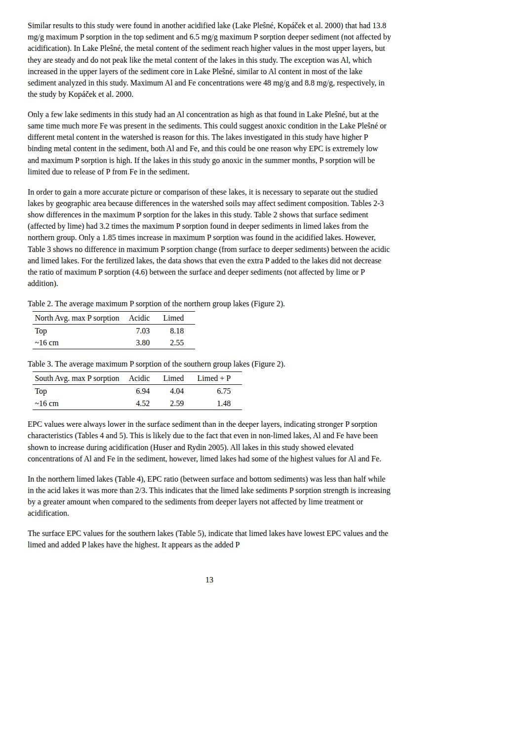Similar results to this study were found in another acidified lake (Lake Pleŝné, Kopáček et al. 2000) that had 13.8 mg/g maximum P sorption in the top sediment and 6.5 mg/g maximum P sorption deeper sediment (not affected by acidification). In Lake Pleŝné, the metal content of the sediment reach higher values in the most upper layers, but they are steady and do not peak like the metal content of the lakes in this study. The exception was Al, which increased in the upper layers of the sediment core in Lake Pleŝné, similar to Al content in most of the lake sediment analyzed in this study. Maximum Al and Fe concentrations were 48 mg/g and 8.8 mg/g, respectively, in the study by Kopáček et al. 2000.
Only a few lake sediments in this study had an Al concentration as high as that found in Lake Pleŝné, but at the same time much more Fe was present in the sediments. This could suggest anoxic condition in the Lake Pleŝné or different metal content in the watershed is reason for this. The lakes investigated in this study have higher P binding metal content in the sediment, both Al and Fe, and this could be one reason why EPC is extremely low and maximum P sorption is high. If the lakes in this study go anoxic in the summer months, P sorption will be limited due to release of P from Fe in the sediment.
In order to gain a more accurate picture or comparison of these lakes, it is necessary to separate out the studied lakes by geographic area because differences in the watershed soils may affect sediment composition. Tables 2-3 show differences in the maximum P sorption for the lakes in this study. Table 2 shows that surface sediment (affected by lime) had 3.2 times the maximum P sorption found in deeper sediments in limed lakes from the northern group. Only a 1.85 times increase in maximum P sorption was found in the acidified lakes. However, Table 3 shows no difference in maximum P sorption change (from surface to deeper sediments) between the acidic and limed lakes. For the fertilized lakes, the data shows that even the extra P added to the lakes did not decrease the ratio of maximum P sorption (4.6) between the surface and deeper sediments (not affected by lime or P addition).
Table 2. The average maximum P sorption of the northern group lakes (Figure 2).
| North Avg. max P sorption | Acidic | Limed |
| --- | --- | --- |
| Top | 7.03 | 8.18 |
| ~16 cm | 3.80 | 2.55 |
Table 3. The average maximum P sorption of the southern group lakes (Figure 2).
| South Avg. max P sorption | Acidic | Limed | Limed + P |
| --- | --- | --- | --- |
| Top | 6.94 | 4.04 | 6.75 |
| ~16 cm | 4.52 | 2.59 | 1.48 |
EPC values were always lower in the surface sediment than in the deeper layers, indicating stronger P sorption characteristics (Tables 4 and 5). This is likely due to the fact that even in non-limed lakes, Al and Fe have been shown to increase during acidification (Huser and Rydin 2005). All lakes in this study showed elevated concentrations of Al and Fe in the sediment, however, limed lakes had some of the highest values for Al and Fe.
In the northern limed lakes (Table 4), EPC ratio (between surface and bottom sediments) was less than half while in the acid lakes it was more than 2/3. This indicates that the limed lake sediments P sorption strength is increasing by a greater amount when compared to the sediments from deeper layers not affected by lime treatment or acidification.
The surface EPC values for the southern lakes (Table 5), indicate that limed lakes have lowest EPC values and the limed and added P lakes have the highest. It appears as the added P
13